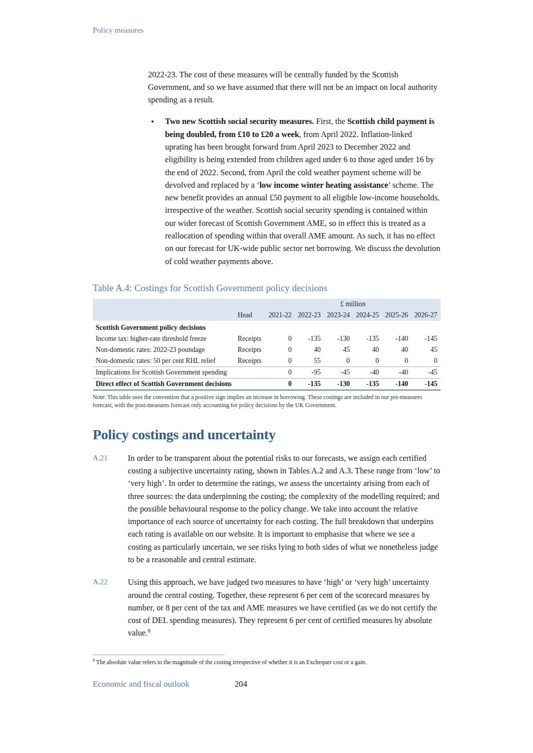Policy measures
2022-23. The cost of these measures will be centrally funded by the Scottish Government, and so we have assumed that there will not be an impact on local authority spending as a result.
Two new Scottish social security measures. First, the Scottish child payment is being doubled, from £10 to £20 a week, from April 2022. Inflation-linked uprating has been brought forward from April 2023 to December 2022 and eligibility is being extended from children aged under 6 to those aged under 16 by the end of 2022. Second, from April the cold weather payment scheme will be devolved and replaced by a ‘low income winter heating assistance’ scheme. The new benefit provides an annual £50 payment to all eligible low-income households, irrespective of the weather. Scottish social security spending is contained within our wider forecast of Scottish Government AME, so in effect this is treated as a reallocation of spending within that overall AME amount. As such, it has no effect on our forecast for UK-wide public sector net borrowing. We discuss the devolution of cold weather payments above.
Table A.4: Costings for Scottish Government policy decisions
| | | £ million |
| | Head | 2021-22 | 2022-23 | 2023-24 | 2024-25 | 2025-26 | 2026-27 |
| Scottish Government policy decisions |
| Income tax: higher-rate threshold freeze | Receipts | 0 | -135 | -130 | -135 | -140 | -145 |
| Non-domestic rates: 2022-23 poundage | Receipts | 0 | 40 | 45 | 40 | 40 | 45 |
| Non-domestic rates: 50 per cent RHL relief | Receipts | 0 | 55 | 0 | 0 | 0 | 0 |
| Implications for Scottish Government spending | | 0 | -95 | -45 | -40 | -40 | -45 |
| Direct effect of Scottish Government decisions | | 0 | -135 | -130 | -135 | -140 | -145 |
Note: This table uses the convention that a positive sign implies an increase in borrowing. These costings are included in our pre-measures forecast, with the post-measures forecast only accounting for policy decisions by the UK Government.
Policy costings and uncertainty
A.21
In order to be transparent about the potential risks to our forecasts, we assign each certified costing a subjective uncertainty rating, shown in Tables A.2 and A.3. These range from ‘low’ to ‘very high’. In order to determine the ratings, we assess the uncertainty arising from each of three sources: the data underpinning the costing; the complexity of the modelling required; and the possible behavioural response to the policy change. We take into account the relative importance of each source of uncertainty for each costing. The full breakdown that underpins each rating is available on our website. It is important to emphasise that where we see a costing as particularly uncertain, we see risks lying to both sides of what we nonetheless judge to be a reasonable and central estimate.
A.22
Using this approach, we have judged two measures to have ‘high’ or ‘very high’ uncertainty around the central costing. Together, these represent 6 per cent of the scorecard measures by number, or 8 per cent of the tax and AME measures we have certified (as we do not certify the cost of DEL spending measures). They represent 6 per cent of certified measures by absolute value.8
8 The absolute value refers to the magnitude of the costing irrespective of whether it is an Exchequer cost or a gain.
Economic and fiscal outlook 204